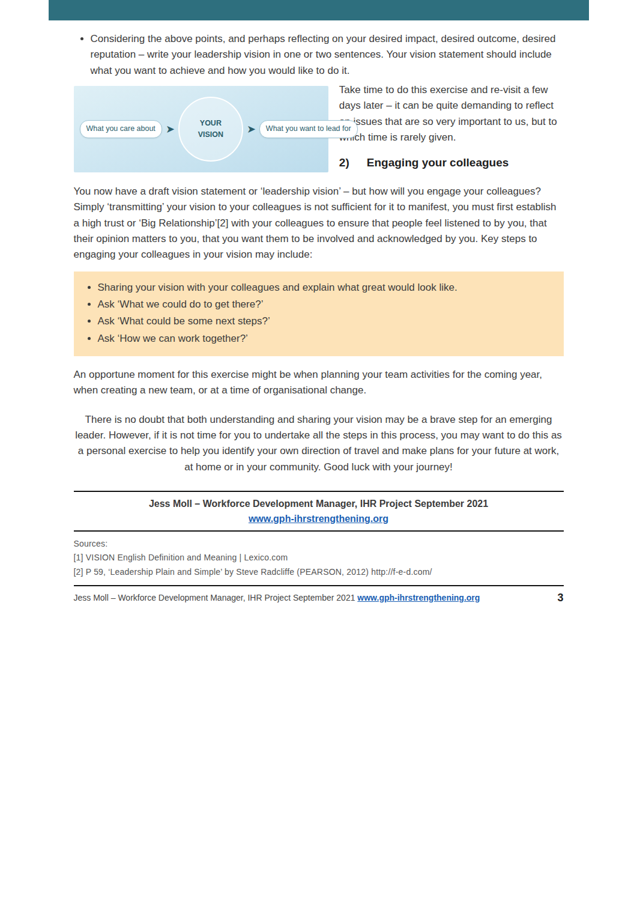Considering the above points, and perhaps reflecting on your desired impact, desired outcome, desired reputation – write your leadership vision in one or two sentences. Your vision statement should include what you want to achieve and how you would like to do it.
What you care about ➤ YOUR
VISION ➤ What you want to lead for
Take time to do this exercise and re-visit a few days later – it can be quite demanding to reflect on issues that are so very important to us, but to which time is rarely given.
2) Engaging your colleagues
You now have a draft vision statement or ‘leadership vision’ – but how will you engage your colleagues? Simply ‘transmitting’ your vision to your colleagues is not sufficient for it to manifest, you must first establish a high trust or ‘Big Relationship’[2] with your colleagues to ensure that people feel listened to by you, that their opinion matters to you, that you want them to be involved and acknowledged by you. Key steps to engaging your colleagues in your vision may include:
Sharing your vision with your colleagues and explain what great would look like.
Ask ‘What we could do to get there?’
Ask ‘What could be some next steps?’
Ask ‘How we can work together?’
An opportune moment for this exercise might be when planning your team activities for the coming year, when creating a new team, or at a time of organisational change.
There is no doubt that both understanding and sharing your vision may be a brave step for an emerging leader. However, if it is not time for you to undertake all the steps in this process, you may want to do this as a personal exercise to help you identify your own direction of travel and make plans for your future at work, at home or in your community. Good luck with your journey!
Jess Moll – Workforce Development Manager, IHR Project September 2021
www.gph-ihrstrengthening.org
Sources:
[1] VISION English Definition and Meaning | Lexico.com
[2] P 59, ‘Leadership Plain and Simple’ by Steve Radcliffe (PEARSON, 2012) http://f-e-d.com/
Jess Moll – Workforce Development Manager, IHR Project September 2021 www.gph-ihrstrengthening.org 3